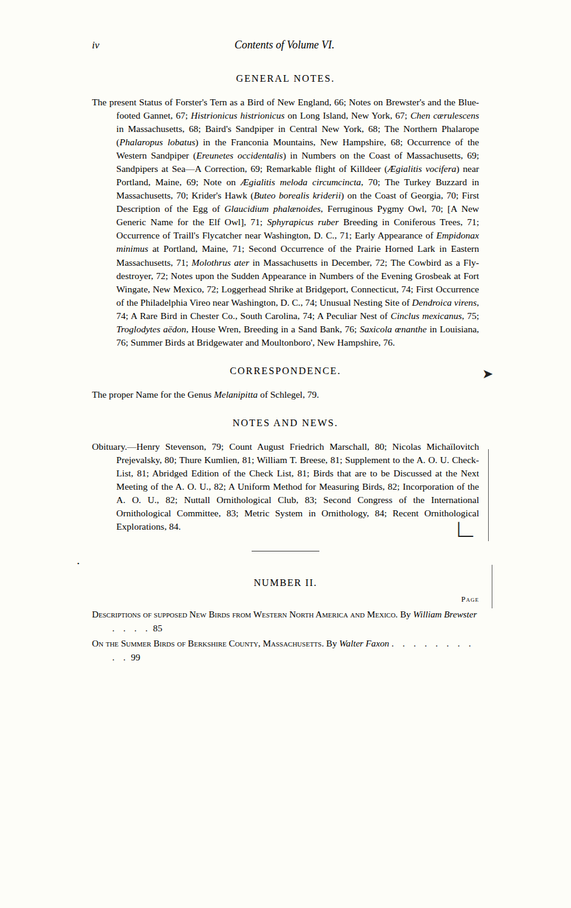iv
Contents of Volume VI.
GENERAL NOTES.
The present Status of Forster's Tern as a Bird of New England, 66; Notes on Brewster's and the Blue-footed Gannet, 67; Histrionicus histrionicus on Long Island, New York, 67; Chen cærulescens in Massachusetts, 68; Baird's Sandpiper in Central New York, 68; The Northern Phalarope (Phalaropus lobatus) in the Franconia Mountains, New Hampshire, 68; Occurrence of the Western Sandpiper (Ereunetes occidentalis) in Numbers on the Coast of Massachusetts, 69; Sandpipers at Sea—A Correction, 69; Remarkable flight of Killdeer (Ægialitis vocifera) near Portland, Maine, 69; Note on Ægialitis meloda circumcincta, 70; The Turkey Buzzard in Massachusetts, 70; Krider's Hawk (Buteo borealis kriderii) on the Coast of Georgia, 70; First Description of the Egg of Glaucidium phalænoides, Ferruginous Pygmy Owl, 70; [A New Generic Name for the Elf Owl], 71; Sphyrapicus ruber Breeding in Coniferous Trees, 71; Occurrence of Traill's Flycatcher near Washington, D. C., 71; Early Appearance of Empidonax minimus at Portland, Maine, 71; Second Occurrence of the Prairie Horned Lark in Eastern Massachusetts, 71; Molothrus ater in Massachusetts in December, 72; The Cowbird as a Fly-destroyer, 72; Notes upon the Sudden Appearance in Numbers of the Evening Grosbeak at Fort Wingate, New Mexico, 72; Loggerhead Shrike at Bridgeport, Connecticut, 74; First Occurrence of the Philadelphia Vireo near Washington, D. C., 74; Unusual Nesting Site of Dendroica virens, 74; A Rare Bird in Chester Co., South Carolina, 74; A Peculiar Nest of Cinclus mexicanus, 75; Troglodytes aëdon, House Wren, Breeding in a Sand Bank, 76; Saxicola œnanthe in Louisiana, 76; Summer Birds at Bridgewater and Moultonboro', New Hampshire, 76.
CORRESPONDENCE.
The proper Name for the Genus Melanipitta of Schlegel, 79.
NOTES AND NEWS.
Obituary.—Henry Stevenson, 79; Count August Friedrich Marschall, 80; Nicolas Michaïlovitch Prejevalsky, 80; Thure Kumlien, 81; William T. Breese, 81; Supplement to the A. O. U. Check-List, 81; Abridged Edition of the Check List, 81; Birds that are to be Discussed at the Next Meeting of the A. O. U., 82; A Uniform Method for Measuring Birds, 82; Incorporation of the A. O. U., 82; Nuttall Ornithological Club, 83; Second Congress of the International Ornithological Committee, 83; Metric System in Ornithology, 84; Recent Ornithological Explorations, 84.
NUMBER II.
Page
Descriptions of supposed New Birds from Western North America and Mexico. By William Brewster . . . . 85
On the Summer Birds of Berkshire County, Massachusetts. By Walter Faxon . . . . . . . . . . 99
➤
∟
.